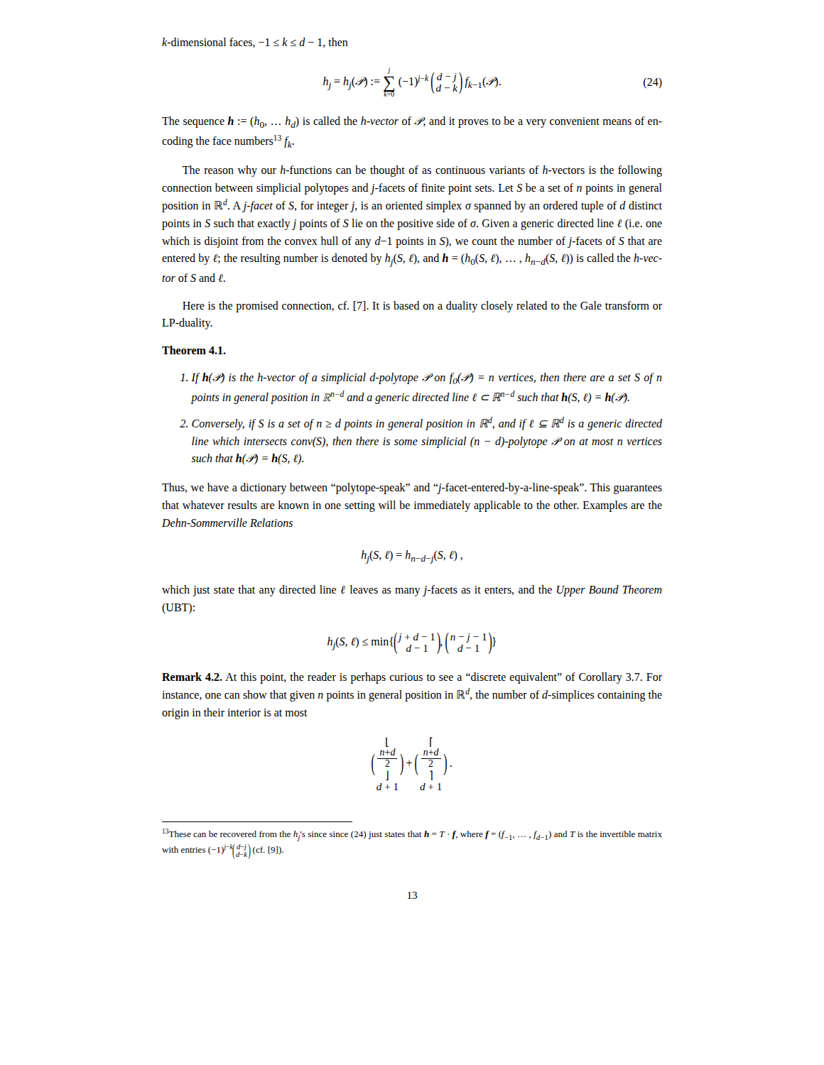k-dimensional faces, −1 ≤ k ≤ d − 1, then
hj = hj(𝒫) := j ∑ k=0 (−1)j−k d − j d − k fk−1(𝒫). (24)
The sequence h := (h0, … hd) is called the h-vector of 𝒫, and it proves to be a very convenient means of encoding the face numbers13 fk.
The reason why our h-functions can be thought of as continuous variants of h-vectors is the following connection between simplicial polytopes and j-facets of finite point sets. Let S be a set of n points in general position in ℝd. A j-facet of S, for integer j, is an oriented simplex σ spanned by an ordered tuple of d distinct points in S such that exactly j points of S lie on the positive side of σ. Given a generic directed line ℓ (i.e. one which is disjoint from the convex hull of any d−1 points in S), we count the number of j-facets of S that are entered by ℓ; the resulting number is denoted by hj(S, ℓ), and h = (h0(S, ℓ), … , hn−d(S, ℓ)) is called the h-vector of S and ℓ.
Here is the promised connection, cf. [7]. It is based on a duality closely related to the Gale transform or LP-duality.
Theorem 4.1.
If h(𝒫) is the h-vector of a simplicial d-polytope 𝒫 on f0(𝒫) = n vertices, then there are a set S of n points in general position in ℝn−d and a generic directed line ℓ ⊂ ℝn−d such that h(S, ℓ) = h(𝒫).
Conversely, if S is a set of n ≥ d points in general position in ℝd, and if ℓ ⊆ ℝd is a generic directed line which intersects conv(S), then there is some simplicial (n − d)-polytope 𝒫 on at most n vertices such that h(𝒫) = h(S, ℓ).
Thus, we have a dictionary between “polytope-speak” and “j-facet-entered-by-a-line-speak”. This guarantees that whatever results are known in one setting will be immediately applicable to the other. Examples are the Dehn-Sommerville Relations
hj(S, ℓ) = hn−d−j(S, ℓ) ,
which just state that any directed line ℓ leaves as many j-facets as it enters, and the Upper Bound Theorem (UBT):
hj(S, ℓ) ≤ min{j + d − 1 d − 1, n − j − 1 d − 1}
Remark 4.2. At this point, the reader is perhaps curious to see a “discrete equivalent” of Corollary 3.7. For instance, one can show that given n points in general position in ℝd, the number of d-simplices containing the origin in their interior is at most
⌊n+d 2⌋d + 1 + ⌈n+d 2⌉d + 1 .
13These can be recovered from the hj's since since (24) just states that h = T · f, where f = (f−1, … , fd−1) and T is the invertible matrix with entries (−1)j−kd−j d−k (cf. [9]).
13